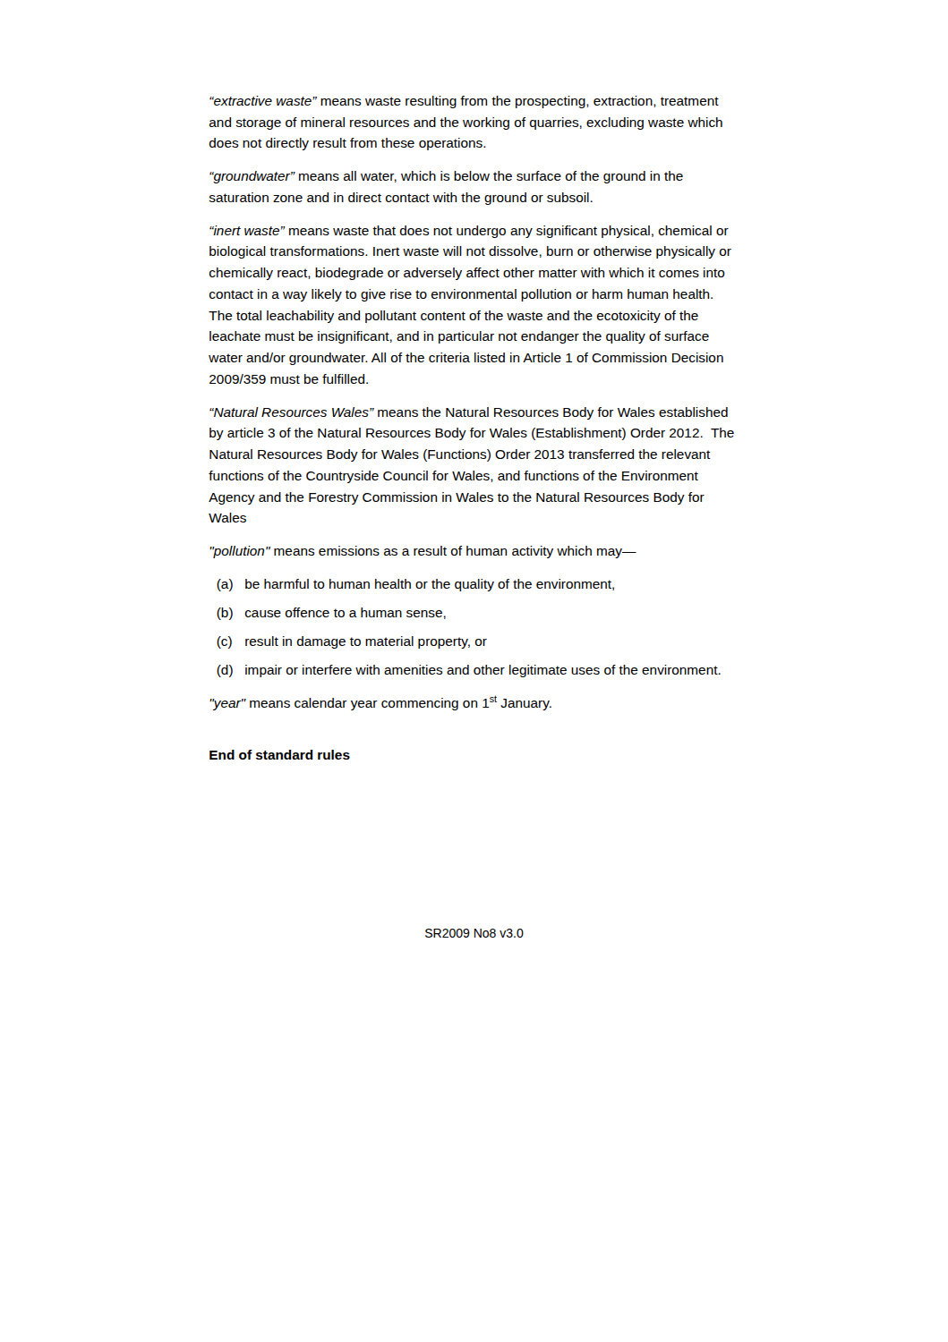“extractive waste” means waste resulting from the prospecting, extraction, treatment and storage of mineral resources and the working of quarries, excluding waste which does not directly result from these operations.
“groundwater” means all water, which is below the surface of the ground in the saturation zone and in direct contact with the ground or subsoil.
“inert waste” means waste that does not undergo any significant physical, chemical or biological transformations. Inert waste will not dissolve, burn or otherwise physically or chemically react, biodegrade or adversely affect other matter with which it comes into contact in a way likely to give rise to environmental pollution or harm human health. The total leachability and pollutant content of the waste and the ecotoxicity of the leachate must be insignificant, and in particular not endanger the quality of surface water and/or groundwater. All of the criteria listed in Article 1 of Commission Decision 2009/359 must be fulfilled.
“Natural Resources Wales” means the Natural Resources Body for Wales established by article 3 of the Natural Resources Body for Wales (Establishment) Order 2012. The Natural Resources Body for Wales (Functions) Order 2013 transferred the relevant functions of the Countryside Council for Wales, and functions of the Environment Agency and the Forestry Commission in Wales to the Natural Resources Body for Wales
"pollution" means emissions as a result of human activity which may—
(a) be harmful to human health or the quality of the environment,
(b) cause offence to a human sense,
(c) result in damage to material property, or
(d) impair or interfere with amenities and other legitimate uses of the environment.
"year" means calendar year commencing on 1st January.
End of standard rules
SR2009 No8 v3.0